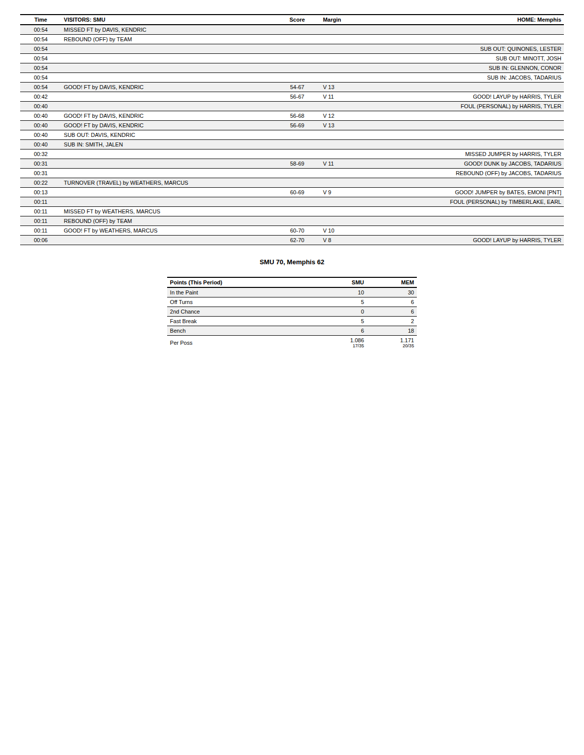| Time | VISITORS: SMU | Score | Margin | HOME: Memphis |
| --- | --- | --- | --- | --- |
| 00:54 | MISSED FT by DAVIS, KENDRIC | | | |
| 00:54 | REBOUND (OFF) by TEAM | | | |
| 00:54 | | | | SUB OUT: QUINONES, LESTER |
| 00:54 | | | | SUB OUT: MINOTT, JOSH |
| 00:54 | | | | SUB IN: GLENNON, CONOR |
| 00:54 | | | | SUB IN: JACOBS, TADARIUS |
| 00:54 | GOOD! FT by DAVIS, KENDRIC | 54-67 | V 13 | |
| 00:42 | | 56-67 | V 11 | GOOD! LAYUP by HARRIS, TYLER |
| 00:40 | | | | FOUL (PERSONAL) by HARRIS, TYLER |
| 00:40 | GOOD! FT by DAVIS, KENDRIC | 56-68 | V 12 | |
| 00:40 | GOOD! FT by DAVIS, KENDRIC | 56-69 | V 13 | |
| 00:40 | SUB OUT: DAVIS, KENDRIC | | | |
| 00:40 | SUB IN: SMITH, JALEN | | | |
| 00:32 | | | | MISSED JUMPER by HARRIS, TYLER |
| 00:31 | | 58-69 | V 11 | GOOD! DUNK by JACOBS, TADARIUS |
| 00:31 | | | | REBOUND (OFF) by JACOBS, TADARIUS |
| 00:22 | TURNOVER (TRAVEL) by WEATHERS, MARCUS | | | |
| 00:13 | | 60-69 | V 9 | GOOD! JUMPER by BATES, EMONI [PNT] |
| 00:11 | | | | FOUL (PERSONAL) by TIMBERLAKE, EARL |
| 00:11 | MISSED FT by WEATHERS, MARCUS | | | |
| 00:11 | REBOUND (OFF) by TEAM | | | |
| 00:11 | GOOD! FT by WEATHERS, MARCUS | 60-70 | V 10 | |
| 00:06 | | 62-70 | V 8 | GOOD! LAYUP by HARRIS, TYLER |
SMU 70, Memphis 62
| Points (This Period) | SMU | MEM |
| --- | --- | --- |
| In the Paint | 10 | 30 |
| Off Turns | 5 | 6 |
| 2nd Chance | 0 | 6 |
| Fast Break | 5 | 2 |
| Bench | 6 | 18 |
| Per Poss | 1.086 17/35 | 1.171 20/35 |